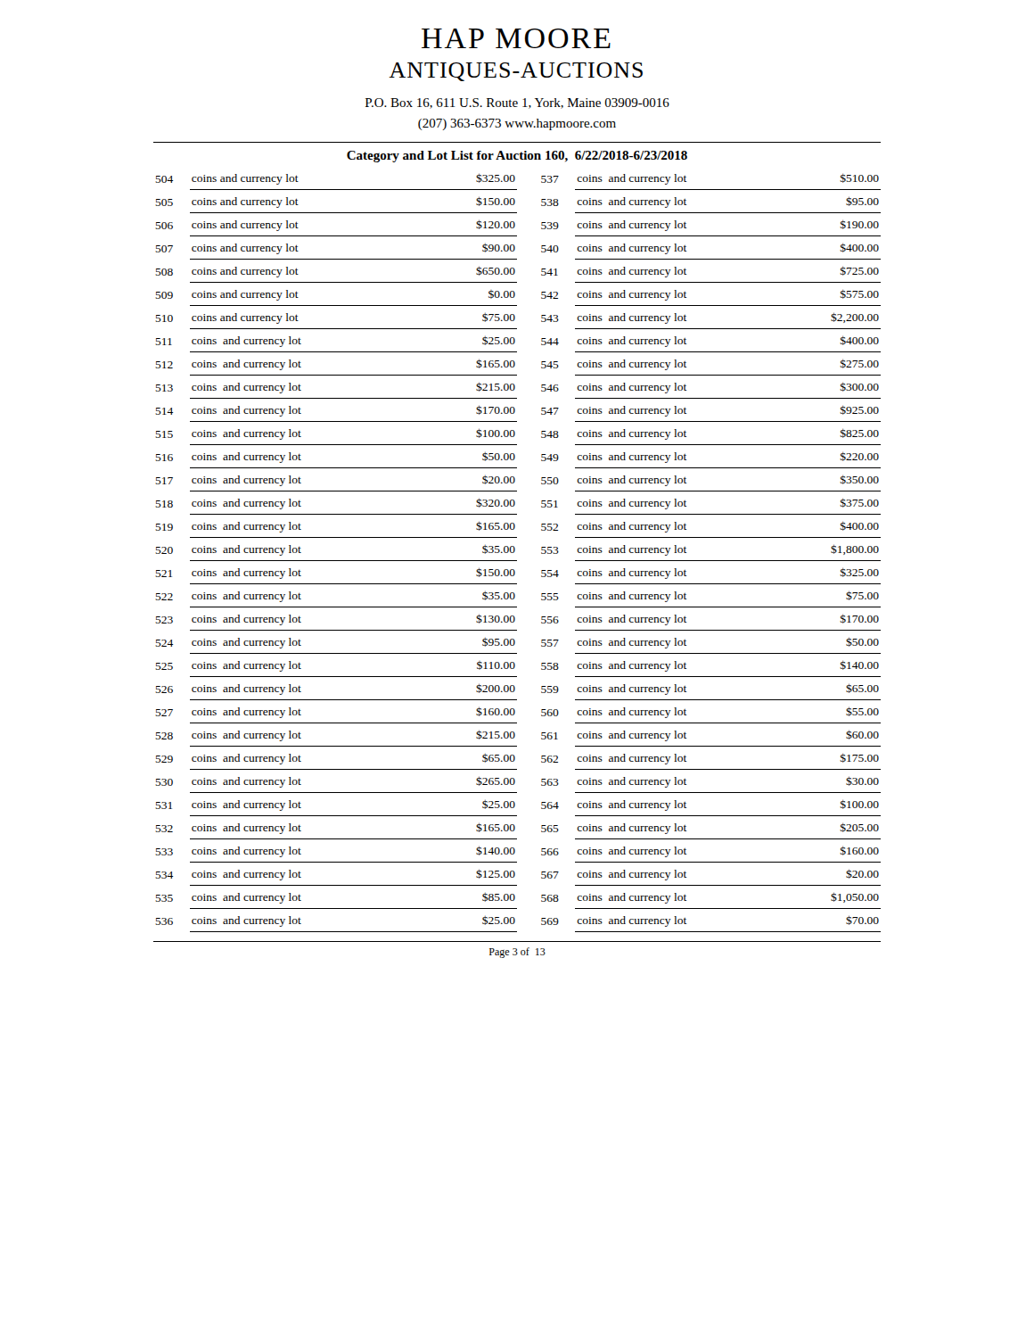HAP MOORE
ANTIQUES-AUCTIONS
P.O. Box 16, 611 U.S. Route 1, York, Maine 03909-0016
(207) 363-6373 www.hapmoore.com
Category and Lot List for Auction 160, 6/22/2018-6/23/2018
| 504 | coins and currency lot | $325.00 | | 537 | coins and currency lot | $510.00 |
| 505 | coins and currency lot | $150.00 | | 538 | coins and currency lot | $95.00 |
| 506 | coins and currency lot | $120.00 | | 539 | coins and currency lot | $190.00 |
| 507 | coins and currency lot | $90.00 | | 540 | coins and currency lot | $400.00 |
| 508 | coins and currency lot | $650.00 | | 541 | coins and currency lot | $725.00 |
| 509 | coins and currency lot | $0.00 | | 542 | coins and currency lot | $575.00 |
| 510 | coins and currency lot | $75.00 | | 543 | coins and currency lot | $2,200.00 |
| 511 | coins and currency lot | $25.00 | | 544 | coins and currency lot | $400.00 |
| 512 | coins and currency lot | $165.00 | | 545 | coins and currency lot | $275.00 |
| 513 | coins and currency lot | $215.00 | | 546 | coins and currency lot | $300.00 |
| 514 | coins and currency lot | $170.00 | | 547 | coins and currency lot | $925.00 |
| 515 | coins and currency lot | $100.00 | | 548 | coins and currency lot | $825.00 |
| 516 | coins and currency lot | $50.00 | | 549 | coins and currency lot | $220.00 |
| 517 | coins and currency lot | $20.00 | | 550 | coins and currency lot | $350.00 |
| 518 | coins and currency lot | $320.00 | | 551 | coins and currency lot | $375.00 |
| 519 | coins and currency lot | $165.00 | | 552 | coins and currency lot | $400.00 |
| 520 | coins and currency lot | $35.00 | | 553 | coins and currency lot | $1,800.00 |
| 521 | coins and currency lot | $150.00 | | 554 | coins and currency lot | $325.00 |
| 522 | coins and currency lot | $35.00 | | 555 | coins and currency lot | $75.00 |
| 523 | coins and currency lot | $130.00 | | 556 | coins and currency lot | $170.00 |
| 524 | coins and currency lot | $95.00 | | 557 | coins and currency lot | $50.00 |
| 525 | coins and currency lot | $110.00 | | 558 | coins and currency lot | $140.00 |
| 526 | coins and currency lot | $200.00 | | 559 | coins and currency lot | $65.00 |
| 527 | coins and currency lot | $160.00 | | 560 | coins and currency lot | $55.00 |
| 528 | coins and currency lot | $215.00 | | 561 | coins and currency lot | $60.00 |
| 529 | coins and currency lot | $65.00 | | 562 | coins and currency lot | $175.00 |
| 530 | coins and currency lot | $265.00 | | 563 | coins and currency lot | $30.00 |
| 531 | coins and currency lot | $25.00 | | 564 | coins and currency lot | $100.00 |
| 532 | coins and currency lot | $165.00 | | 565 | coins and currency lot | $205.00 |
| 533 | coins and currency lot | $140.00 | | 566 | coins and currency lot | $160.00 |
| 534 | coins and currency lot | $125.00 | | 567 | coins and currency lot | $20.00 |
| 535 | coins and currency lot | $85.00 | | 568 | coins and currency lot | $1,050.00 |
| 536 | coins and currency lot | $25.00 | | 569 | coins and currency lot | $70.00 |
Page 3 of 13